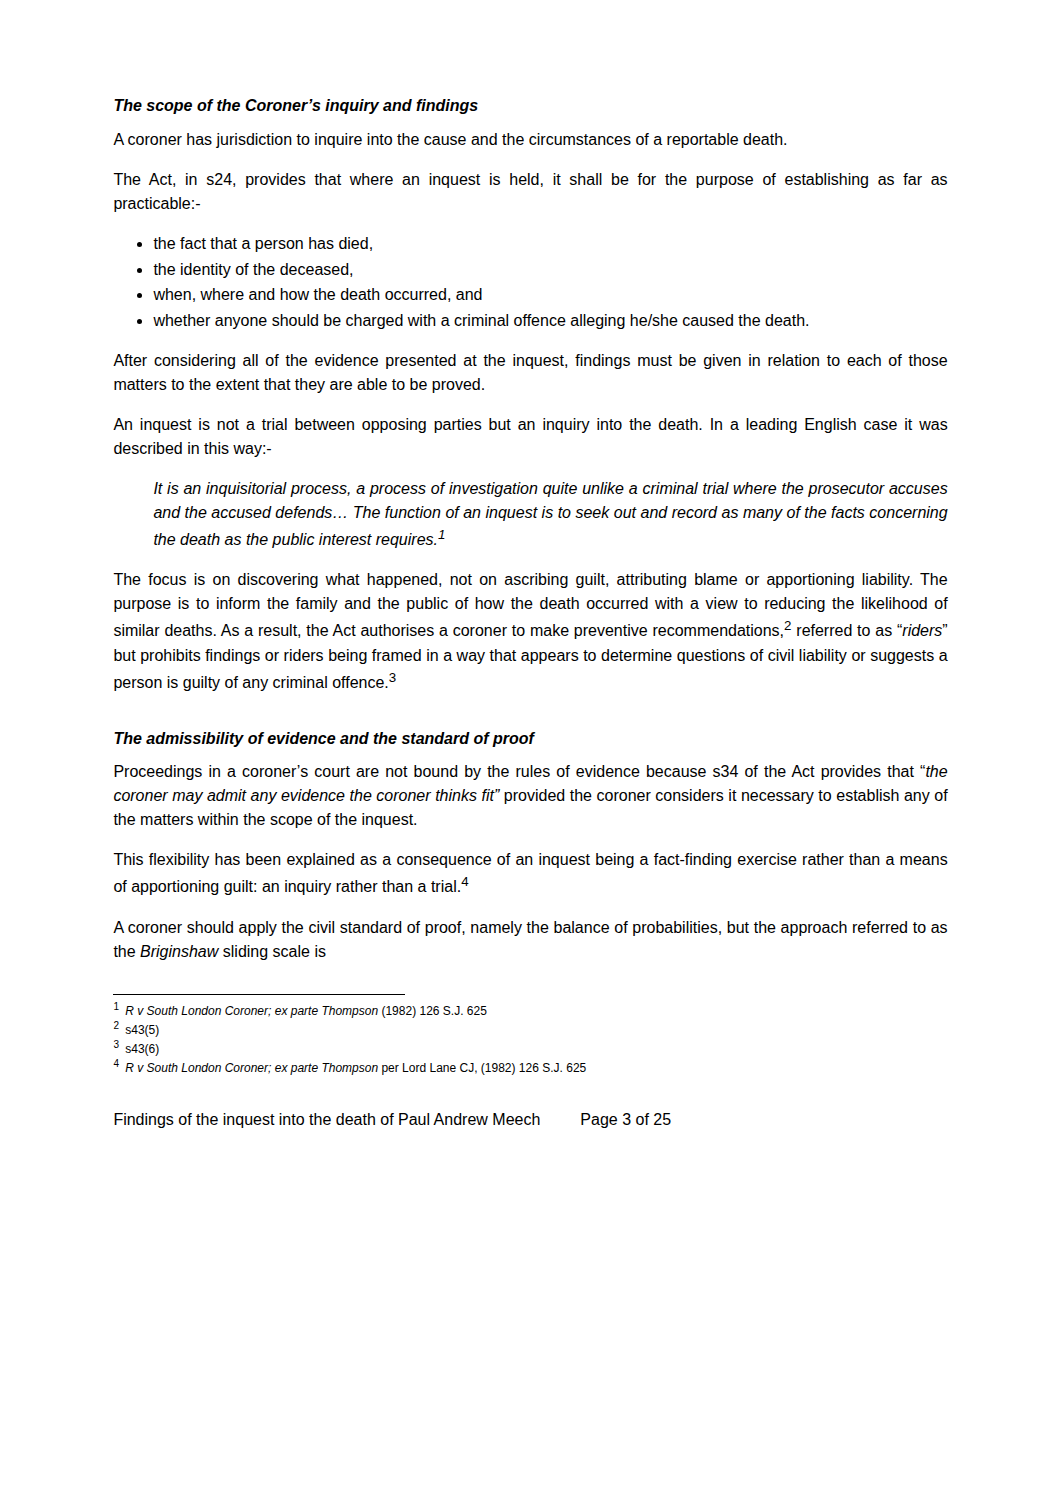The scope of the Coroner’s inquiry and findings
A coroner has jurisdiction to inquire into the cause and the circumstances of a reportable death.
The Act, in s24, provides that where an inquest is held, it shall be for the purpose of establishing as far as practicable:-
the fact that a person has died,
the identity of the deceased,
when, where and how the death occurred, and
whether anyone should be charged with a criminal offence alleging he/she caused the death.
After considering all of the evidence presented at the inquest, findings must be given in relation to each of those matters to the extent that they are able to be proved.
An inquest is not a trial between opposing parties but an inquiry into the death. In a leading English case it was described in this way:-
It is an inquisitorial process, a process of investigation quite unlike a criminal trial where the prosecutor accuses and the accused defends… The function of an inquest is to seek out and record as many of the facts concerning the death as the public interest requires.1
The focus is on discovering what happened, not on ascribing guilt, attributing blame or apportioning liability. The purpose is to inform the family and the public of how the death occurred with a view to reducing the likelihood of similar deaths. As a result, the Act authorises a coroner to make preventive recommendations,2 referred to as “riders” but prohibits findings or riders being framed in a way that appears to determine questions of civil liability or suggests a person is guilty of any criminal offence.3
The admissibility of evidence and the standard of proof
Proceedings in a coroner’s court are not bound by the rules of evidence because s34 of the Act provides that “the coroner may admit any evidence the coroner thinks fit” provided the coroner considers it necessary to establish any of the matters within the scope of the inquest.
This flexibility has been explained as a consequence of an inquest being a fact-finding exercise rather than a means of apportioning guilt: an inquiry rather than a trial.4
A coroner should apply the civil standard of proof, namely the balance of probabilities, but the approach referred to as the Briginshaw sliding scale is
1 R v South London Coroner; ex parte Thompson (1982) 126 S.J. 625
2 s43(5)
3 s43(6)
4 R v South London Coroner; ex parte Thompson per Lord Lane CJ, (1982) 126 S.J. 625
Findings of the inquest into the death of Paul Andrew MeechPage 3 of 25